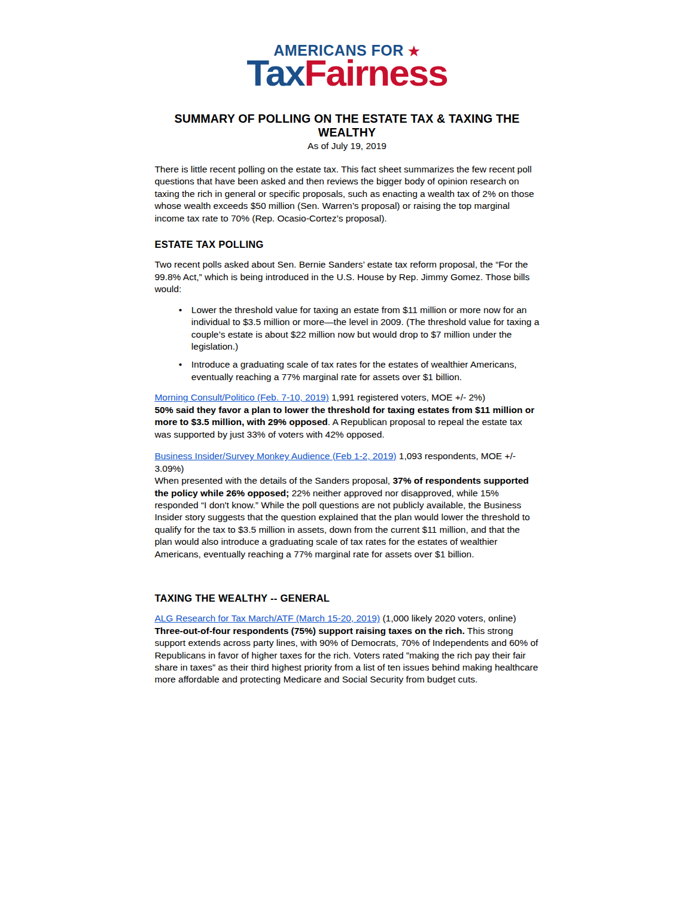AMERICANS FOR ★
Tax Fairness
SUMMARY OF POLLING ON THE ESTATE TAX & TAXING THE WEALTHY
As of July 19, 2019
There is little recent polling on the estate tax. This fact sheet summarizes the few recent poll questions that have been asked and then reviews the bigger body of opinion research on taxing the rich in general or specific proposals, such as enacting a wealth tax of 2% on those whose wealth exceeds $50 million (Sen. Warren’s proposal) or raising the top marginal income tax rate to 70% (Rep. Ocasio-Cortez’s proposal).
ESTATE TAX POLLING
Two recent polls asked about Sen. Bernie Sanders’ estate tax reform proposal, the “For the 99.8% Act,” which is being introduced in the U.S. House by Rep. Jimmy Gomez. Those bills would:
Lower the threshold value for taxing an estate from $11 million or more now for an individual to $3.5 million or more—the level in 2009. (The threshold value for taxing a couple’s estate is about $22 million now but would drop to $7 million under the legislation.)
Introduce a graduating scale of tax rates for the estates of wealthier Americans, eventually reaching a 77% marginal rate for assets over $1 billion.
Morning Consult/Politico (Feb. 7-10, 2019) 1,991 registered voters, MOE +/- 2%)
50% said they favor a plan to lower the threshold for taxing estates from $11 million or more to $3.5 million, with 29% opposed. A Republican proposal to repeal the estate tax was supported by just 33% of voters with 42% opposed.
Business Insider/Survey Monkey Audience (Feb 1-2, 2019) 1,093 respondents, MOE +/- 3.09%)
When presented with the details of the Sanders proposal, 37% of respondents supported the policy while 26% opposed; 22% neither approved nor disapproved, while 15% responded “I don't know.” While the poll questions are not publicly available, the Business Insider story suggests that the question explained that the plan would lower the threshold to qualify for the tax to $3.5 million in assets, down from the current $11 million, and that the plan would also introduce a graduating scale of tax rates for the estates of wealthier Americans, eventually reaching a 77% marginal rate for assets over $1 billion.
TAXING THE WEALTHY -- GENERAL
ALG Research for Tax March/ATF (March 15-20, 2019) (1,000 likely 2020 voters, online)
Three-out-of-four respondents (75%) support raising taxes on the rich. This strong support extends across party lines, with 90% of Democrats, 70% of Independents and 60% of Republicans in favor of higher taxes for the rich. Voters rated ”making the rich pay their fair share in taxes” as their third highest priority from a list of ten issues behind making healthcare more affordable and protecting Medicare and Social Security from budget cuts.